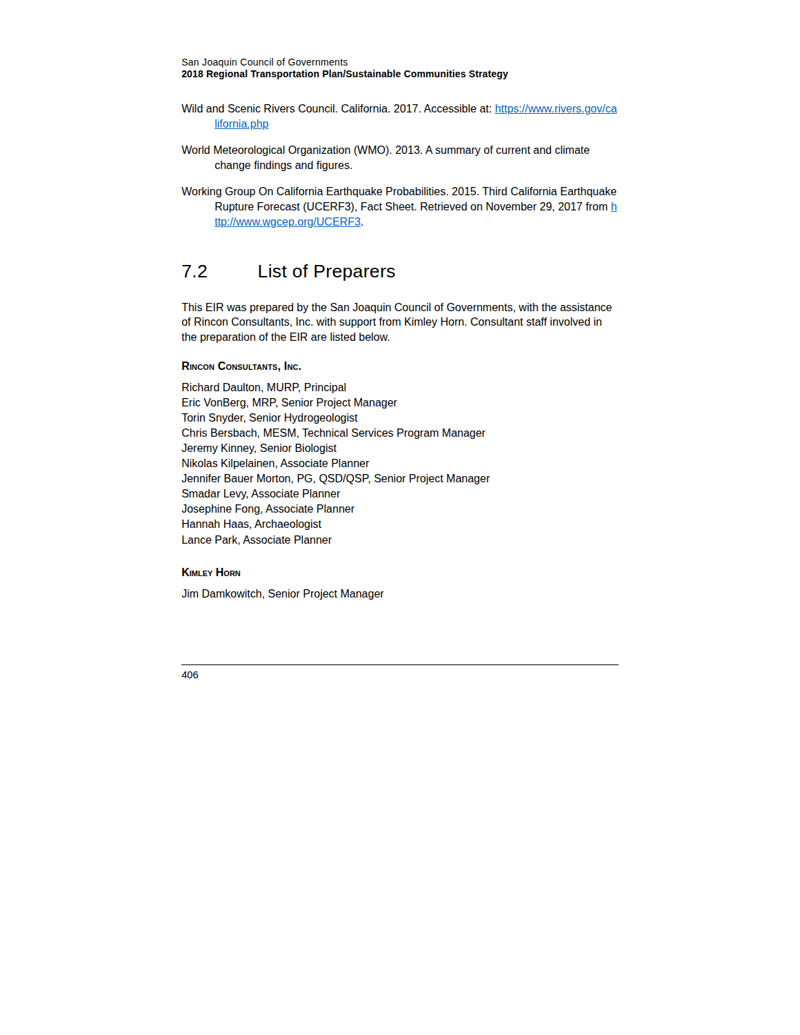San Joaquin Council of Governments
2018 Regional Transportation Plan/Sustainable Communities Strategy
Wild and Scenic Rivers Council. California. 2017. Accessible at: https://www.rivers.gov/california.php
World Meteorological Organization (WMO). 2013. A summary of current and climate change findings and figures.
Working Group On California Earthquake Probabilities. 2015. Third California Earthquake Rupture Forecast (UCERF3), Fact Sheet. Retrieved on November 29, 2017 from http://www.wgcep.org/UCERF3.
7.2 List of Preparers
This EIR was prepared by the San Joaquin Council of Governments, with the assistance of Rincon Consultants, Inc. with support from Kimley Horn. Consultant staff involved in the preparation of the EIR are listed below.
Rincon Consultants, Inc.
Richard Daulton, MURP, Principal
Eric VonBerg, MRP, Senior Project Manager
Torin Snyder, Senior Hydrogeologist
Chris Bersbach, MESM, Technical Services Program Manager
Jeremy Kinney, Senior Biologist
Nikolas Kilpelainen, Associate Planner
Jennifer Bauer Morton, PG, QSD/QSP, Senior Project Manager
Smadar Levy, Associate Planner
Josephine Fong, Associate Planner
Hannah Haas, Archaeologist
Lance Park, Associate Planner
Kimley Horn
Jim Damkowitch, Senior Project Manager
406